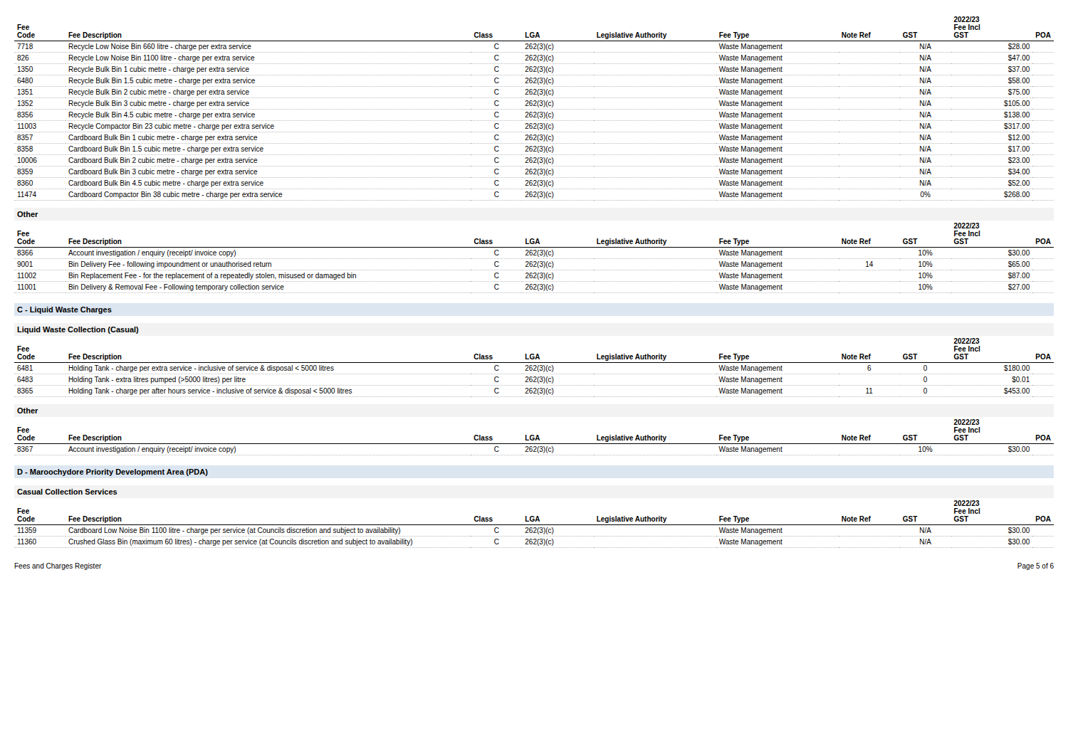| Fee Code | Fee Description | Class | LGA | Legislative Authority | Fee Type | Note Ref | GST | 2022/23 Fee Incl GST | POA |
| --- | --- | --- | --- | --- | --- | --- | --- | --- | --- |
| 7718 | Recycle Low Noise Bin 660 litre - charge per extra service | C | 262(3)(c) | | Waste Management | | N/A | $28.00 | |
| 826 | Recycle Low Noise Bin 1100 litre - charge per extra service | C | 262(3)(c) | | Waste Management | | N/A | $47.00 | |
| 1350 | Recycle Bulk Bin 1 cubic metre - charge per extra service | C | 262(3)(c) | | Waste Management | | N/A | $37.00 | |
| 6480 | Recycle Bulk Bin 1.5 cubic metre - charge per extra service | C | 262(3)(c) | | Waste Management | | N/A | $58.00 | |
| 1351 | Recycle Bulk Bin 2 cubic metre - charge per extra service | C | 262(3)(c) | | Waste Management | | N/A | $75.00 | |
| 1352 | Recycle Bulk Bin 3 cubic metre - charge per extra service | C | 262(3)(c) | | Waste Management | | N/A | $105.00 | |
| 8356 | Recycle Bulk Bin 4.5 cubic metre - charge per extra service | C | 262(3)(c) | | Waste Management | | N/A | $138.00 | |
| 11003 | Recycle Compactor Bin 23 cubic metre - charge per extra service | C | 262(3)(c) | | Waste Management | | N/A | $317.00 | |
| 8357 | Cardboard Bulk Bin 1 cubic metre - charge per extra service | C | 262(3)(c) | | Waste Management | | N/A | $12.00 | |
| 8358 | Cardboard Bulk Bin 1.5 cubic metre - charge per extra service | C | 262(3)(c) | | Waste Management | | N/A | $17.00 | |
| 10006 | Cardboard Bulk Bin 2 cubic metre - charge per extra service | C | 262(3)(c) | | Waste Management | | N/A | $23.00 | |
| 8359 | Cardboard Bulk Bin 3 cubic metre - charge per extra service | C | 262(3)(c) | | Waste Management | | N/A | $34.00 | |
| 8360 | Cardboard Bulk Bin 4.5 cubic metre - charge per extra service | C | 262(3)(c) | | Waste Management | | N/A | $52.00 | |
| 11474 | Cardboard Compactor Bin 38 cubic metre - charge per extra service | C | 262(3)(c) | | Waste Management | | 0% | $268.00 | |
Other
| Fee Code | Fee Description | Class | LGA | Legislative Authority | Fee Type | Note Ref | GST | 2022/23 Fee Incl GST | POA |
| --- | --- | --- | --- | --- | --- | --- | --- | --- | --- |
| 8366 | Account investigation / enquiry (receipt/ invoice copy) | C | 262(3)(c) | | Waste Management | | 10% | $30.00 | |
| 9001 | Bin Delivery Fee - following impoundment or unauthorised return | C | 262(3)(c) | | Waste Management | 14 | 10% | $65.00 | |
| 11002 | Bin Replacement Fee - for the replacement of a repeatedly stolen, misused or damaged bin | C | 262(3)(c) | | Waste Management | | 10% | $87.00 | |
| 11001 | Bin Delivery & Removal Fee - Following temporary collection service | C | 262(3)(c) | | Waste Management | | 10% | $27.00 | |
C - Liquid Waste Charges
Liquid Waste Collection (Casual)
| Fee Code | Fee Description | Class | LGA | Legislative Authority | Fee Type | Note Ref | GST | 2022/23 Fee Incl GST | POA |
| --- | --- | --- | --- | --- | --- | --- | --- | --- | --- |
| 6481 | Holding Tank - charge per extra service - inclusive of service & disposal < 5000 litres | C | 262(3)(c) | | Waste Management | 6 | 0 | $180.00 | |
| 6483 | Holding Tank - extra litres pumped (>5000 litres) per litre | C | 262(3)(c) | | Waste Management | | 0 | $0.01 | |
| 8365 | Holding Tank - charge per after hours service - inclusive of service & disposal < 5000 litres | C | 262(3)(c) | | Waste Management | 11 | 0 | $453.00 | |
Other
| Fee Code | Fee Description | Class | LGA | Legislative Authority | Fee Type | Note Ref | GST | 2022/23 Fee Incl GST | POA |
| --- | --- | --- | --- | --- | --- | --- | --- | --- | --- |
| 8367 | Account investigation / enquiry (receipt/ invoice copy) | C | 262(3)(c) | | Waste Management | | 10% | $30.00 | |
D - Maroochydore Priority Development Area (PDA)
Casual Collection Services
| Fee Code | Fee Description | Class | LGA | Legislative Authority | Fee Type | Note Ref | GST | 2022/23 Fee Incl GST | POA |
| --- | --- | --- | --- | --- | --- | --- | --- | --- | --- |
| 11359 | Cardboard Low Noise Bin 1100 litre - charge per service (at Councils discretion and subject to availability) | C | 262(3)(c) | | Waste Management | | N/A | $30.00 | |
| 11360 | Crushed Glass Bin (maximum 60 litres) - charge per service (at Councils discretion and subject to availability) | C | 262(3)(c) | | Waste Management | | N/A | $30.00 | |
Fees and Charges Register Page 5 of 6